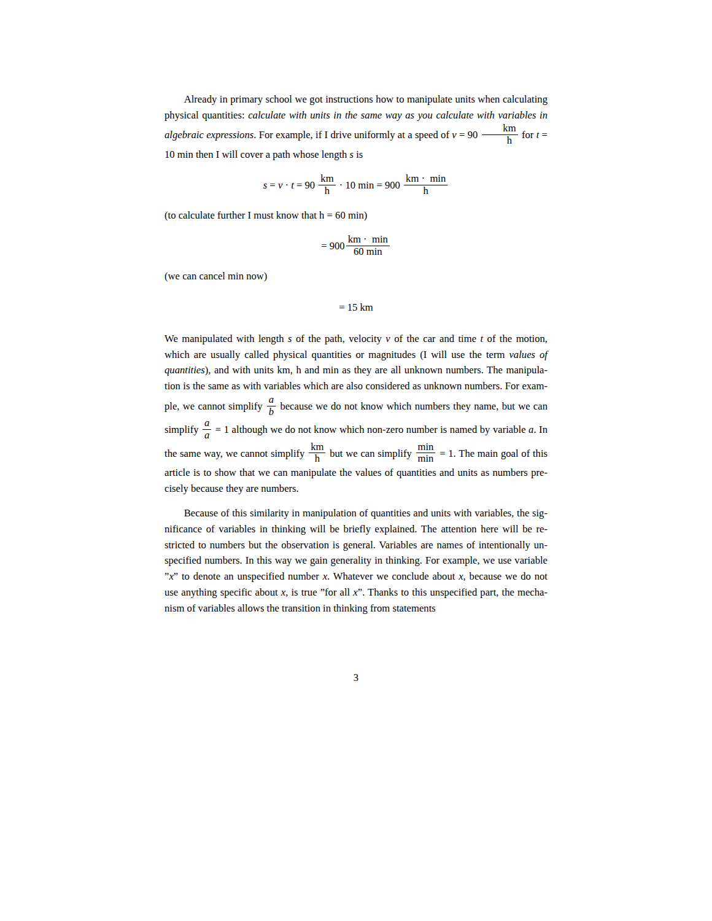Already in primary school we got instructions how to manipulate units when calculating physical quantities: calculate with units in the same way as you calculate with variables in algebraic expressions. For example, if I drive uniformly at a speed of v = 90 km h for t = 10 min then I will cover a path whose length s is
s = v · t = 90 km h · 10 min = 900 km · min h
(to calculate further I must know that h = 60 min)
= 900km · min 60 min
(we can cancel min now)
= 15 km
We manipulated with length s of the path, velocity v of the car and time t of the motion, which are usually called physical quantities or magnitudes (I will use the term values of quantities), and with units km, h and min as they are all unknown numbers. The manipulation is the same as with variables which are also considered as unknown numbers. For example, we cannot simplify ab because we do not know which numbers they name, but we can simplify aa = 1 although we do not know which non-zero number is named by variable a. In the same way, we cannot simplify km h but we can simplify min min = 1. The main goal of this article is to show that we can manipulate the values of quantities and units as numbers precisely because they are numbers.
Because of this similarity in manipulation of quantities and units with variables, the significance of variables in thinking will be briefly explained. The attention here will be restricted to numbers but the observation is general. Variables are names of intentionally unspecified numbers. In this way we gain generality in thinking. For example, we use variable ”x” to denote an unspecified number x. Whatever we conclude about x, because we do not use anything specific about x, is true ”for all x”. Thanks to this unspecified part, the mechanism of variables allows the transition in thinking from statements
3